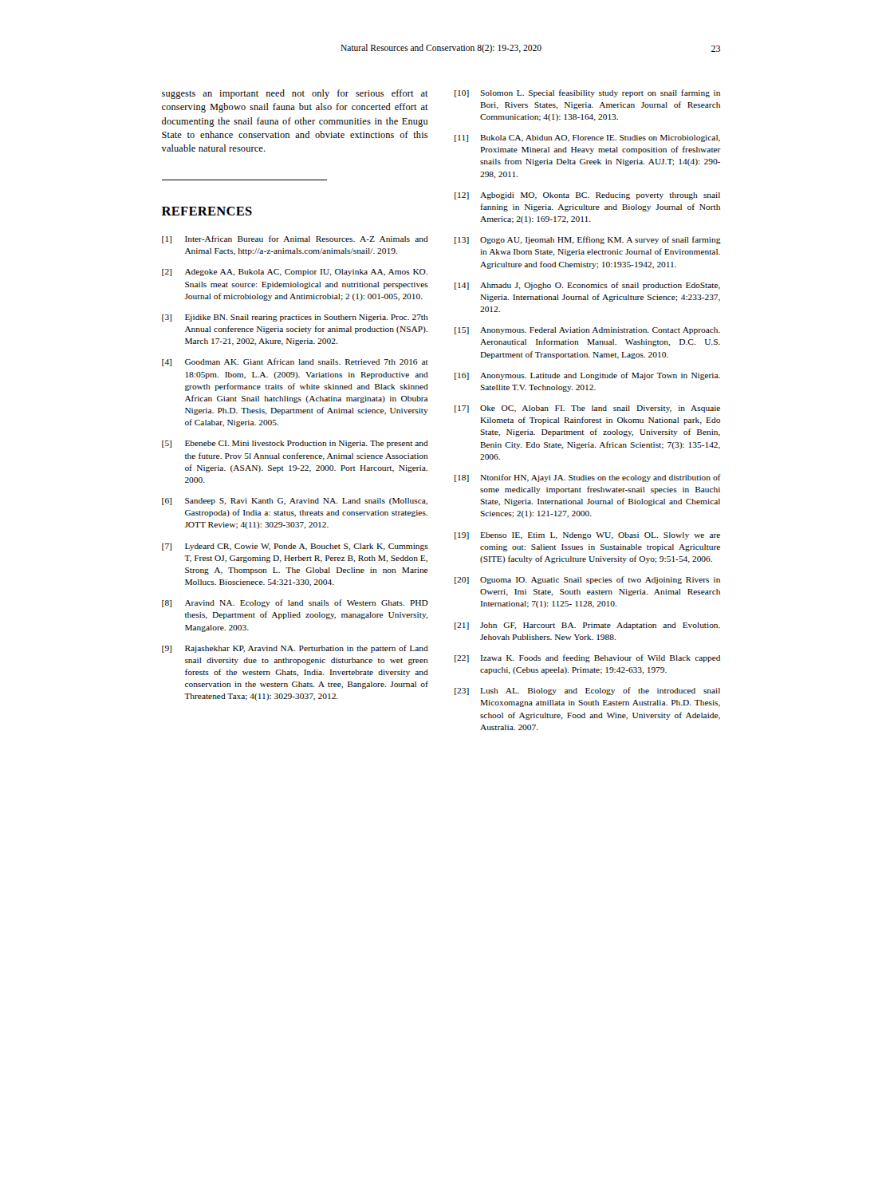Natural Resources and Conservation 8(2): 19-23, 2020 23
suggests an important need not only for serious effort at conserving Mgbowo snail fauna but also for concerted effort at documenting the snail fauna of other communities in the Enugu State to enhance conservation and obviate extinctions of this valuable natural resource.
REFERENCES
[1] Inter-African Bureau for Animal Resources. A-Z Animals and Animal Facts, http://a-z-animals.com/animals/snail/. 2019.
[2] Adegoke AA, Bukola AC, Compior IU, Olayinka AA, Amos KO. Snails meat source: Epidemiological and nutritional perspectives Journal of microbiology and Antimicrobial; 2 (1): 001-005, 2010.
[3] Ejidike BN. Snail rearing practices in Southern Nigeria. Proc. 27th Annual conference Nigeria society for animal production (NSAP). March 17-21, 2002, Akure, Nigeria. 2002.
[4] Goodman AK. Giant African land snails. Retrieved 7th 2016 at 18:05pm. Ibom, L.A. (2009). Variations in Reproductive and growth performance traits of white skinned and Black skinned African Giant Snail hatchlings (Achatina marginata) in Obubra Nigeria. Ph.D. Thesis, Department of Animal science, University of Calabar, Nigeria. 2005.
[5] Ebenebe CI. Mini livestock Production in Nigeria. The present and the future. Prov 5l Annual conference, Animal science Association of Nigeria. (ASAN). Sept 19-22, 2000. Port Harcourt, Nigeria. 2000.
[6] Sandeep S, Ravi Kanth G, Aravind NA. Land snails (Mollusca, Gastropoda) of India a: status, threats and conservation strategies. JOTT Review; 4(11): 3029-3037, 2012.
[7] Lydeard CR, Cowie W, Ponde A, Bouchet S, Clark K, Cummings T, Frest OJ, Gargoming D, Herbert R, Perez B, Roth M, Seddon E, Strong A, Thompson L. The Global Decline in non Marine Mollucs. Bioscienece. 54:321-330, 2004.
[8] Aravind NA. Ecology of land snails of Western Ghats. PHD thesis, Department of Applied zoology, managalore University, Mangalore. 2003.
[9] Rajashekhar KP, Aravind NA. Perturbation in the pattern of Land snail diversity due to anthropogenic disturbance to wet green forests of the western Ghats, India. Invertebrate diversity and conservation in the western Ghats. A tree, Bangalore. Journal of Threatened Taxa; 4(11): 3029-3037, 2012.
[10] Solomon L. Special feasibility study report on snail farming in Bori, Rivers States, Nigeria. American Journal of Research Communication; 4(1): 138-164, 2013.
[11] Bukola CA, Abidun AO, Florence IE. Studies on Microbiological, Proximate Mineral and Heavy metal composition of freshwater snails from Nigeria Delta Greek in Nigeria. AUJ.T; 14(4): 290-298, 2011.
[12] Agbogidi MO, Okonta BC. Reducing poverty through snail fanning in Nigeria. Agriculture and Biology Journal of North America; 2(1): 169-172, 2011.
[13] Ogogo AU, Ijeomah HM, Effiong KM. A survey of snail farming in Akwa Ibom State, Nigeria electronic Journal of Environmental. Agriculture and food Chemistry; 10:1935-1942, 2011.
[14] Ahmadu J, Ojogho O. Economics of snail production EdoState, Nigeria. International Journal of Agriculture Science; 4:233-237, 2012.
[15] Anonymous. Federal Aviation Administration. Contact Approach. Aeronautical Information Manual. Washington, D.C. U.S. Department of Transportation. Namet, Lagos. 2010.
[16] Anonymous. Latitude and Longitude of Major Town in Nigeria. Satellite T.V. Technology. 2012.
[17] Oke OC, Aloban FI. The land snail Diversity, in Asquaie Kilometa of Tropical Rainforest in Okomu National park, Edo State, Nigeria. Department of zoology, University of Benin, Benin City. Edo State, Nigeria. African Scientist; 7(3): 135-142, 2006.
[18] Ntonifor HN, Ajayi JA. Studies on the ecology and distribution of some medically important freshwater-snail species in Bauchi State, Nigeria. International Journal of Biological and Chemical Sciences; 2(1): 121-127, 2000.
[19] Ebenso IE, Etim L, Ndengo WU, Obasi OL. Slowly we are coming out: Salient Issues in Sustainable tropical Agriculture (SITE) faculty of Agriculture University of Oyo; 9:51-54, 2006.
[20] Oguoma IO. Aguatic Snail species of two Adjoining Rivers in Owerri, Imi State, South eastern Nigeria. Animal Research International; 7(1): 1125- 1128, 2010.
[21] John GF, Harcourt BA. Primate Adaptation and Evolution. Jehovah Publishers. New York. 1988.
[22] Izawa K. Foods and feeding Behaviour of Wild Black capped capuchi, (Cebus apeela). Primate; 19:42-633, 1979.
[23] Lush AL. Biology and Ecology of the introduced snail Micoxomagna atnillata in South Eastern Australia. Ph.D. Thesis, school of Agriculture, Food and Wine, University of Adelaide, Australia. 2007.